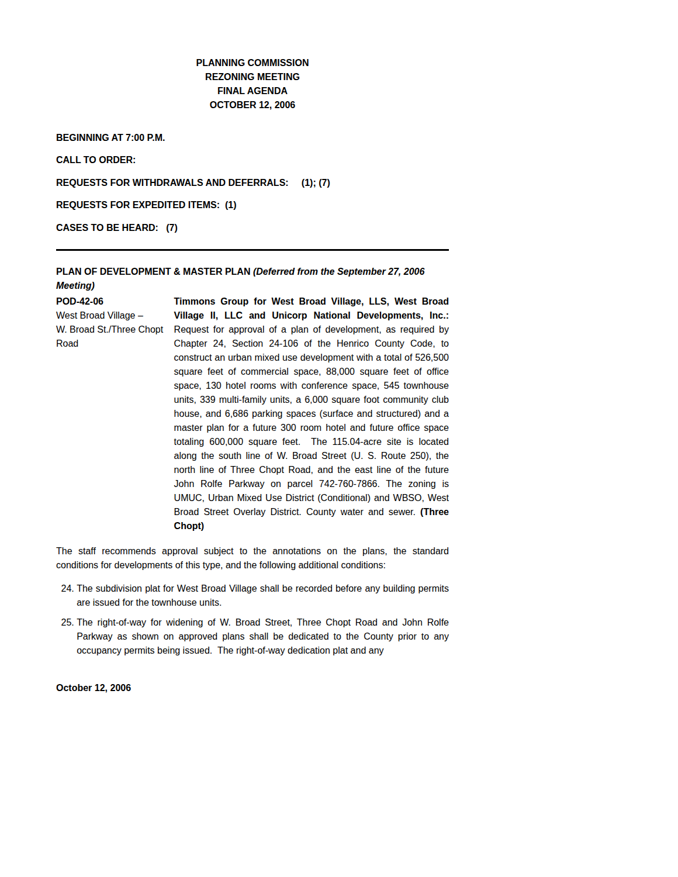PLANNING COMMISSION
REZONING MEETING
FINAL AGENDA
OCTOBER 12, 2006
BEGINNING AT 7:00 P.M.
CALL TO ORDER:
REQUESTS FOR WITHDRAWALS AND DEFERRALS: (1); (7)
REQUESTS FOR EXPEDITED ITEMS: (1)
CASES TO BE HEARD: (7)
PLAN OF DEVELOPMENT & MASTER PLAN (Deferred from the September 27, 2006 Meeting)
| POD-42-06 West Broad Village – W. Broad St./Three Chopt Road | Timmons Group for West Broad Village, LLS, West Broad Village II, LLC and Unicorp National Developments, Inc.: Request for approval of a plan of development, as required by Chapter 24, Section 24-106 of the Henrico County Code, to construct an urban mixed use development with a total of 526,500 square feet of commercial space, 88,000 square feet of office space, 130 hotel rooms with conference space, 545 townhouse units, 339 multi-family units, a 6,000 square foot community club house, and 6,686 parking spaces (surface and structured) and a master plan for a future 300 room hotel and future office space totaling 600,000 square feet. The 115.04-acre site is located along the south line of W. Broad Street (U. S. Route 250), the north line of Three Chopt Road, and the east line of the future John Rolfe Parkway on parcel 742-760-7866. The zoning is UMUC, Urban Mixed Use District (Conditional) and WBSO, West Broad Street Overlay District. County water and sewer. (Three Chopt) |
The staff recommends approval subject to the annotations on the plans, the standard conditions for developments of this type, and the following additional conditions:
The subdivision plat for West Broad Village shall be recorded before any building permits are issued for the townhouse units.
The right-of-way for widening of W. Broad Street, Three Chopt Road and John Rolfe Parkway as shown on approved plans shall be dedicated to the County prior to any occupancy permits being issued. The right-of-way dedication plat and any
October 12, 2006